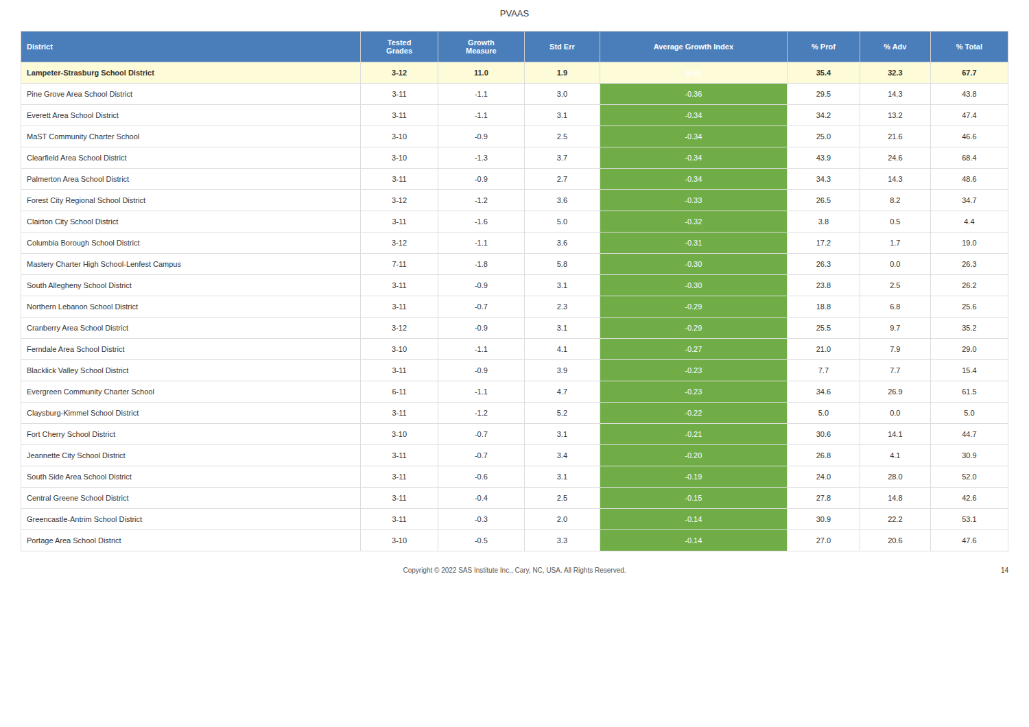PVAAS
| District | Tested Grades | Growth Measure | Std Err | Average Growth Index | % Prof | % Adv | % Total |
| --- | --- | --- | --- | --- | --- | --- | --- |
| Lampeter-Strasburg School District | 3-12 | 11.0 | 1.9 | 5.69 | 35.4 | 32.3 | 67.7 |
| Pine Grove Area School District | 3-11 | -1.1 | 3.0 | -0.36 | 29.5 | 14.3 | 43.8 |
| Everett Area School District | 3-11 | -1.1 | 3.1 | -0.34 | 34.2 | 13.2 | 47.4 |
| MaST Community Charter School | 3-10 | -0.9 | 2.5 | -0.34 | 25.0 | 21.6 | 46.6 |
| Clearfield Area School District | 3-10 | -1.3 | 3.7 | -0.34 | 43.9 | 24.6 | 68.4 |
| Palmerton Area School District | 3-11 | -0.9 | 2.7 | -0.34 | 34.3 | 14.3 | 48.6 |
| Forest City Regional School District | 3-12 | -1.2 | 3.6 | -0.33 | 26.5 | 8.2 | 34.7 |
| Clairton City School District | 3-11 | -1.6 | 5.0 | -0.32 | 3.8 | 0.5 | 4.4 |
| Columbia Borough School District | 3-12 | -1.1 | 3.6 | -0.31 | 17.2 | 1.7 | 19.0 |
| Mastery Charter High School-Lenfest Campus | 7-11 | -1.8 | 5.8 | -0.30 | 26.3 | 0.0 | 26.3 |
| South Allegheny School District | 3-11 | -0.9 | 3.1 | -0.30 | 23.8 | 2.5 | 26.2 |
| Northern Lebanon School District | 3-11 | -0.7 | 2.3 | -0.29 | 18.8 | 6.8 | 25.6 |
| Cranberry Area School District | 3-12 | -0.9 | 3.1 | -0.29 | 25.5 | 9.7 | 35.2 |
| Ferndale Area School District | 3-10 | -1.1 | 4.1 | -0.27 | 21.0 | 7.9 | 29.0 |
| Blacklick Valley School District | 3-11 | -0.9 | 3.9 | -0.23 | 7.7 | 7.7 | 15.4 |
| Evergreen Community Charter School | 6-11 | -1.1 | 4.7 | -0.23 | 34.6 | 26.9 | 61.5 |
| Claysburg-Kimmel School District | 3-11 | -1.2 | 5.2 | -0.22 | 5.0 | 0.0 | 5.0 |
| Fort Cherry School District | 3-10 | -0.7 | 3.1 | -0.21 | 30.6 | 14.1 | 44.7 |
| Jeannette City School District | 3-11 | -0.7 | 3.4 | -0.20 | 26.8 | 4.1 | 30.9 |
| South Side Area School District | 3-11 | -0.6 | 3.1 | -0.19 | 24.0 | 28.0 | 52.0 |
| Central Greene School District | 3-11 | -0.4 | 2.5 | -0.15 | 27.8 | 14.8 | 42.6 |
| Greencastle-Antrim School District | 3-11 | -0.3 | 2.0 | -0.14 | 30.9 | 22.2 | 53.1 |
| Portage Area School District | 3-10 | -0.5 | 3.3 | -0.14 | 27.0 | 20.6 | 47.6 |
Copyright © 2022 SAS Institute Inc., Cary, NC, USA. All Rights Reserved. 14